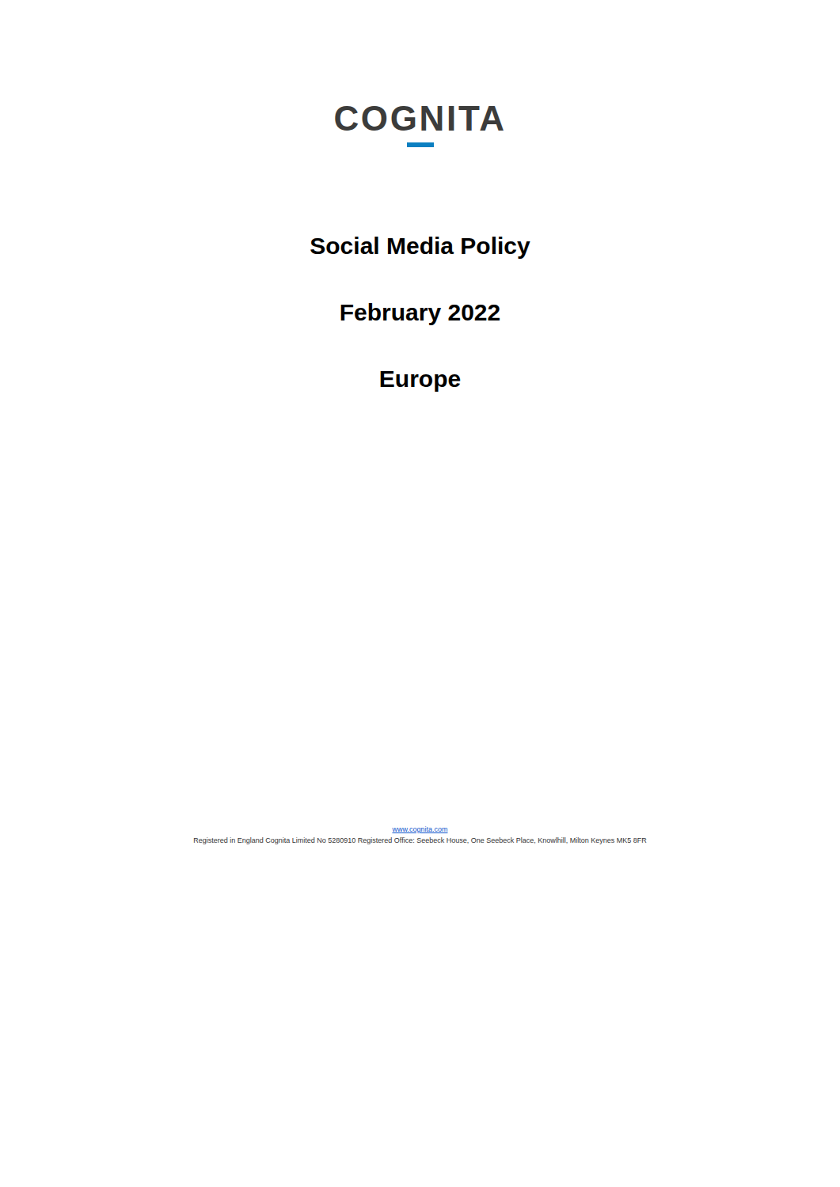COGNITA
Social Media Policy
February 2022
Europe
www.cognita.com
Registered in England Cognita Limited No 5280910 Registered Office: Seebeck House, One Seebeck Place, Knowlhill, Milton Keynes MK5 8FR